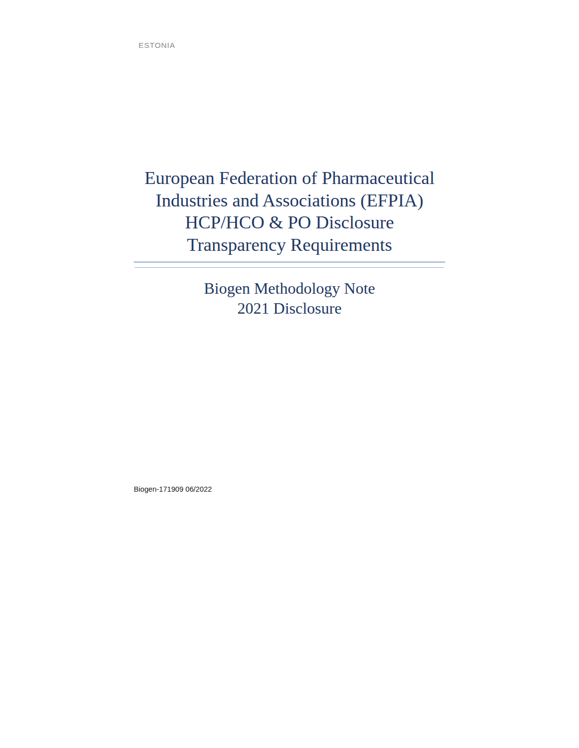ESTONIA
European Federation of Pharmaceutical Industries and Associations (EFPIA) HCP/HCO & PO Disclosure Transparency Requirements
Biogen Methodology Note
2021 Disclosure
Biogen-171909 06/2022